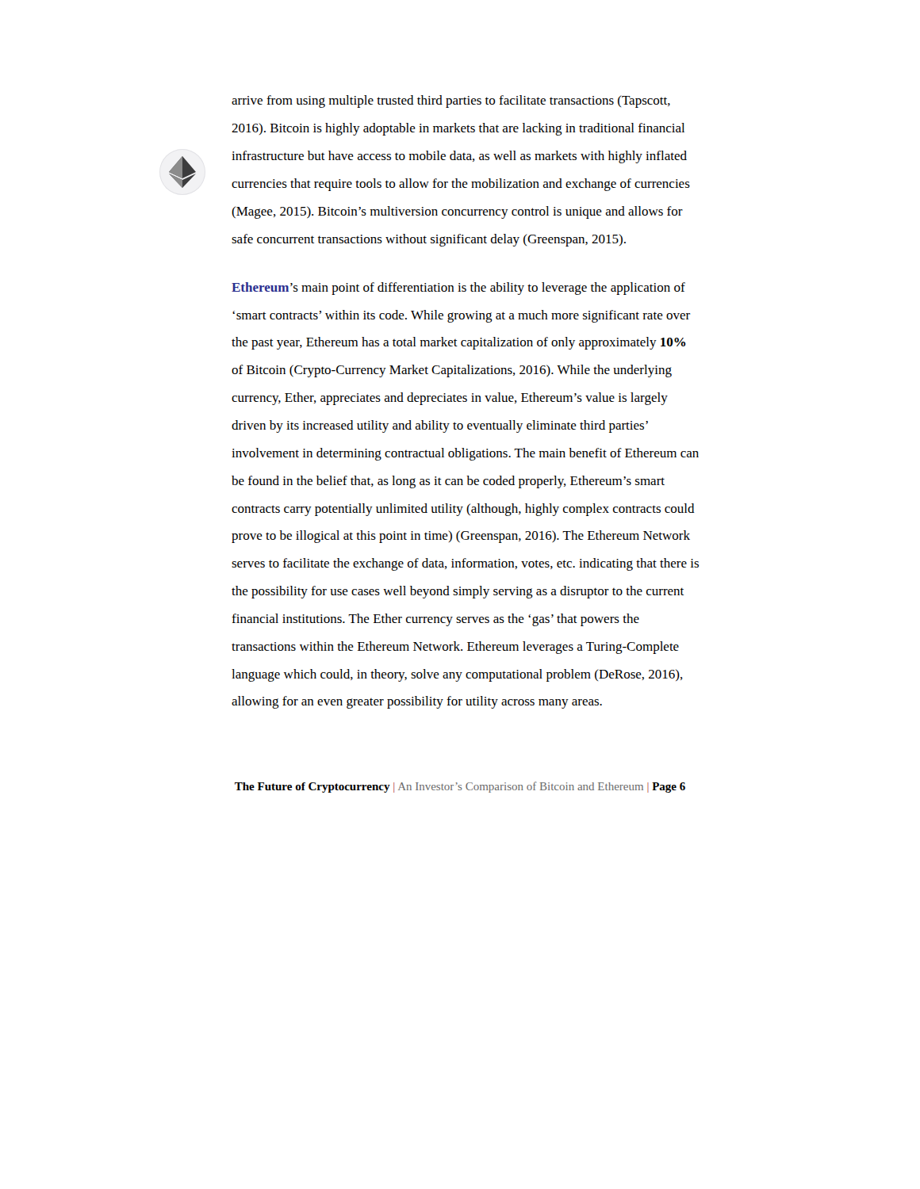arrive from using multiple trusted third parties to facilitate transactions (Tapscott, 2016). Bitcoin is highly adoptable in markets that are lacking in traditional financial infrastructure but have access to mobile data, as well as markets with highly inflated currencies that require tools to allow for the mobilization and exchange of currencies (Magee, 2015). Bitcoin’s multiversion concurrency control is unique and allows for safe concurrent transactions without significant delay (Greenspan, 2015).
Ethereum’s main point of differentiation is the ability to leverage the application of ‘smart contracts’ within its code. While growing at a much more significant rate over the past year, Ethereum has a total market capitalization of only approximately 10% of Bitcoin (Crypto-Currency Market Capitalizations, 2016). While the underlying currency, Ether, appreciates and depreciates in value, Ethereum’s value is largely driven by its increased utility and ability to eventually eliminate third parties’ involvement in determining contractual obligations. The main benefit of Ethereum can be found in the belief that, as long as it can be coded properly, Ethereum’s smart contracts carry potentially unlimited utility (although, highly complex contracts could prove to be illogical at this point in time) (Greenspan, 2016). The Ethereum Network serves to facilitate the exchange of data, information, votes, etc. indicating that there is the possibility for use cases well beyond simply serving as a disruptor to the current financial institutions. The Ether currency serves as the ‘gas’ that powers the transactions within the Ethereum Network. Ethereum leverages a Turing-Complete language which could, in theory, solve any computational problem (DeRose, 2016), allowing for an even greater possibility for utility across many areas.
The Future of Cryptocurrency | An Investor’s Comparison of Bitcoin and Ethereum | Page 6